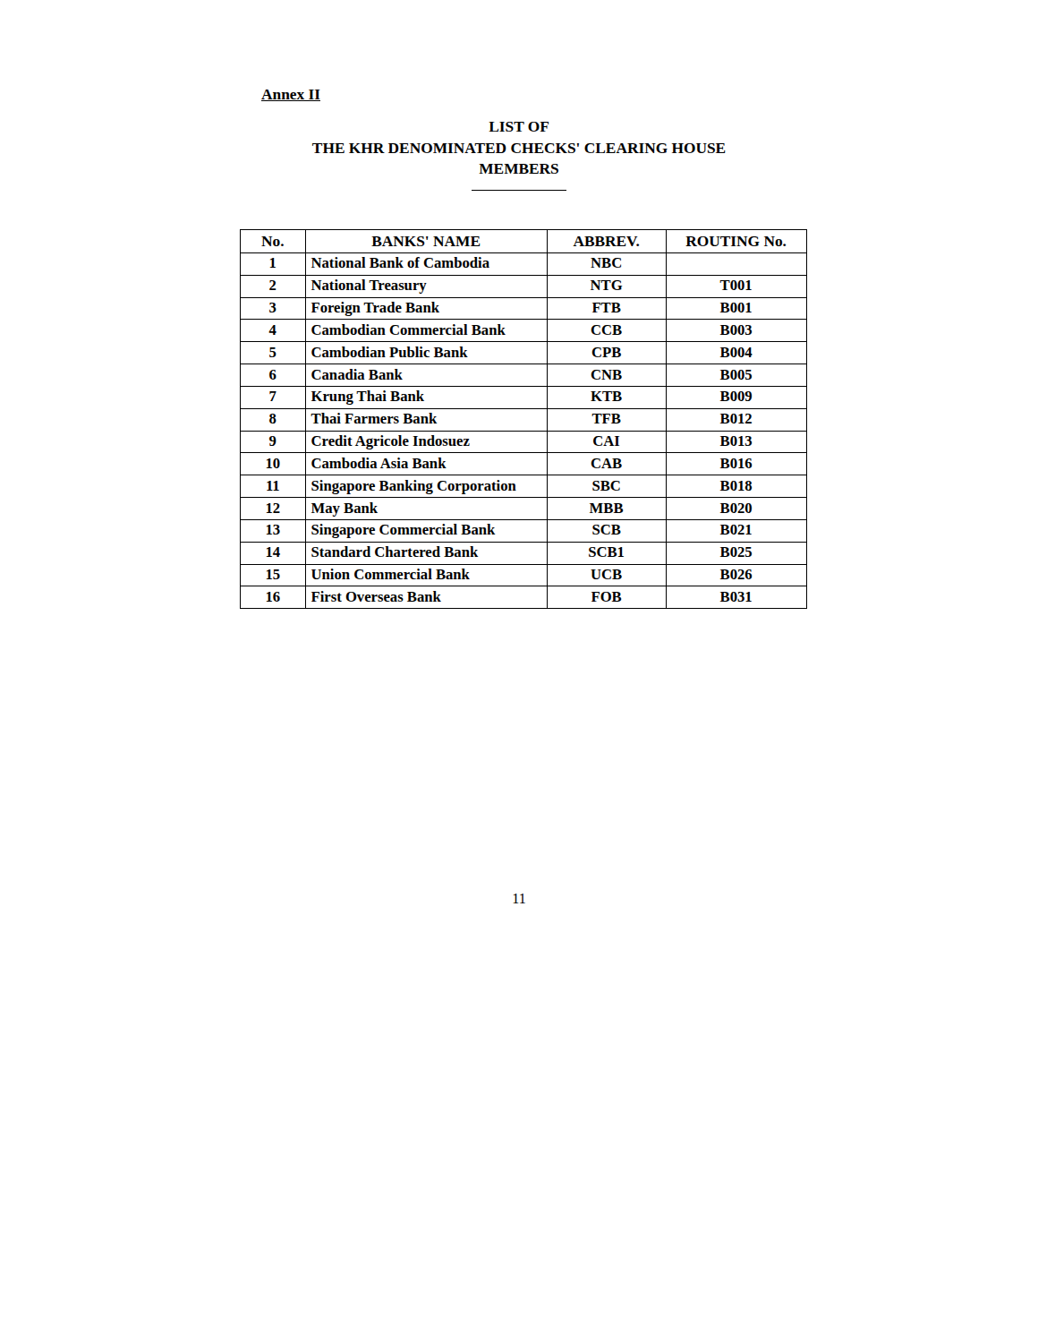Annex II
LIST OF
THE KHR DENOMINATED CHECKS' CLEARING HOUSE
MEMBERS
| No. | BANKS' NAME | ABBREV. | ROUTING No. |
| --- | --- | --- | --- |
| 1 | National Bank of Cambodia | NBC | |
| 2 | National Treasury | NTG | T001 |
| 3 | Foreign Trade Bank | FTB | B001 |
| 4 | Cambodian Commercial Bank | CCB | B003 |
| 5 | Cambodian Public Bank | CPB | B004 |
| 6 | Canadia Bank | CNB | B005 |
| 7 | Krung Thai Bank | KTB | B009 |
| 8 | Thai Farmers Bank | TFB | B012 |
| 9 | Credit Agricole Indosuez | CAI | B013 |
| 10 | Cambodia Asia Bank | CAB | B016 |
| 11 | Singapore Banking Corporation | SBC | B018 |
| 12 | May Bank | MBB | B020 |
| 13 | Singapore Commercial Bank | SCB | B021 |
| 14 | Standard Chartered Bank | SCB1 | B025 |
| 15 | Union Commercial Bank | UCB | B026 |
| 16 | First Overseas Bank | FOB | B031 |
11